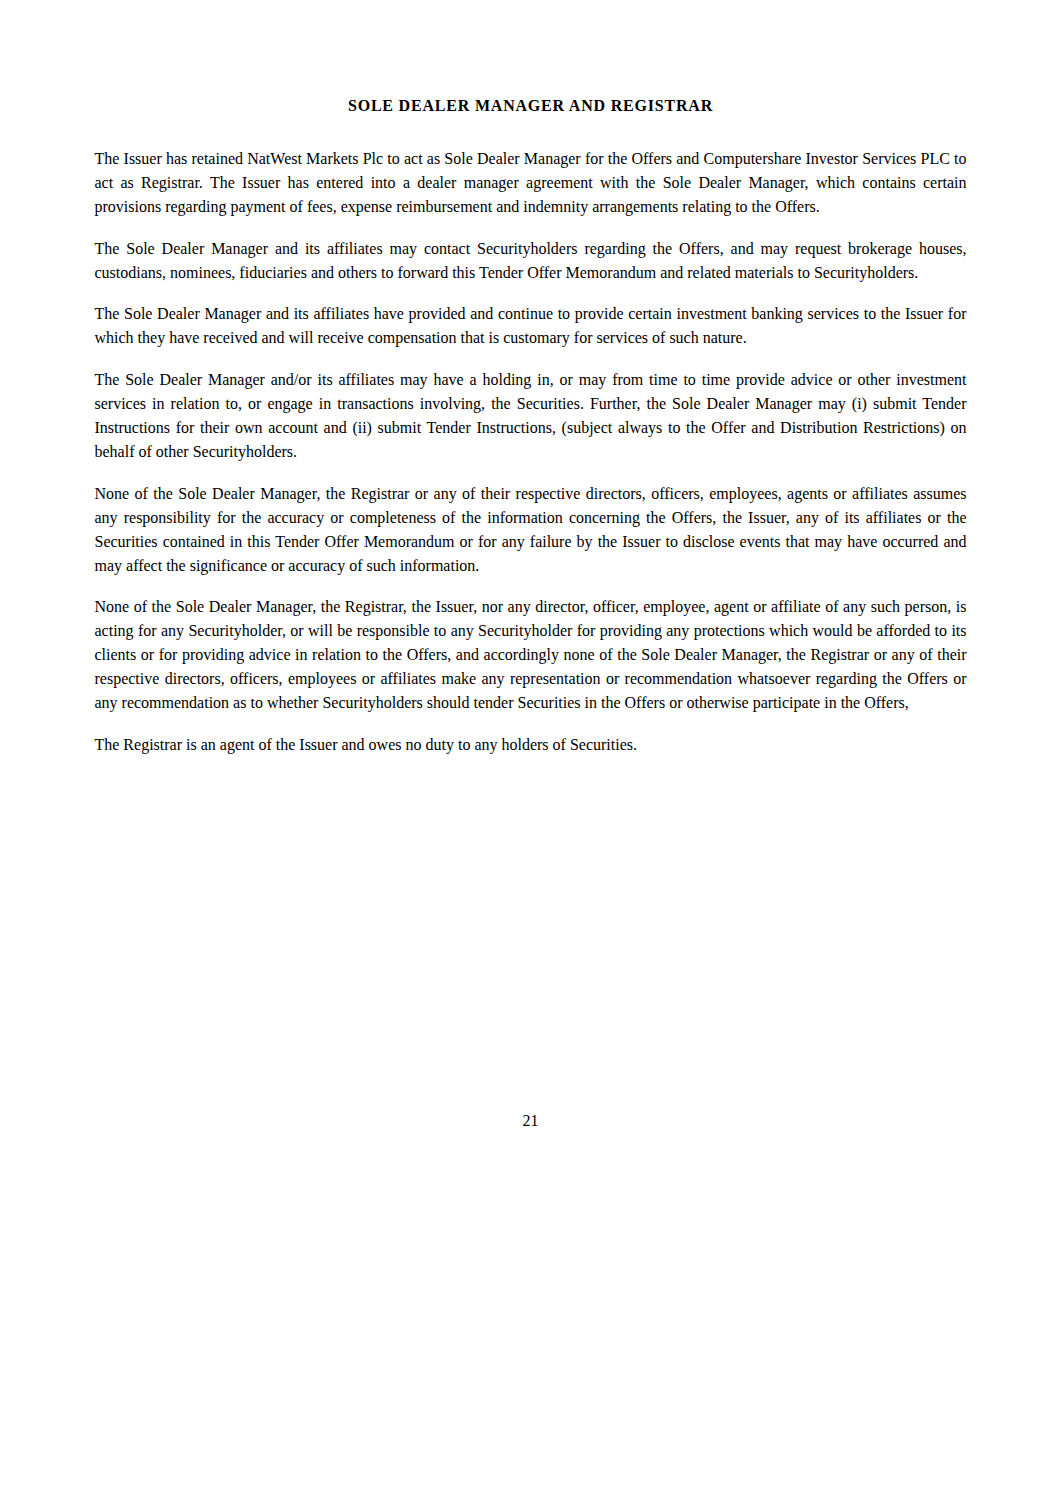SOLE DEALER MANAGER AND REGISTRAR
The Issuer has retained NatWest Markets Plc to act as Sole Dealer Manager for the Offers and Computershare Investor Services PLC to act as Registrar. The Issuer has entered into a dealer manager agreement with the Sole Dealer Manager, which contains certain provisions regarding payment of fees, expense reimbursement and indemnity arrangements relating to the Offers.
The Sole Dealer Manager and its affiliates may contact Securityholders regarding the Offers, and may request brokerage houses, custodians, nominees, fiduciaries and others to forward this Tender Offer Memorandum and related materials to Securityholders.
The Sole Dealer Manager and its affiliates have provided and continue to provide certain investment banking services to the Issuer for which they have received and will receive compensation that is customary for services of such nature.
The Sole Dealer Manager and/or its affiliates may have a holding in, or may from time to time provide advice or other investment services in relation to, or engage in transactions involving, the Securities. Further, the Sole Dealer Manager may (i) submit Tender Instructions for their own account and (ii) submit Tender Instructions, (subject always to the Offer and Distribution Restrictions) on behalf of other Securityholders.
None of the Sole Dealer Manager, the Registrar or any of their respective directors, officers, employees, agents or affiliates assumes any responsibility for the accuracy or completeness of the information concerning the Offers, the Issuer, any of its affiliates or the Securities contained in this Tender Offer Memorandum or for any failure by the Issuer to disclose events that may have occurred and may affect the significance or accuracy of such information.
None of the Sole Dealer Manager, the Registrar, the Issuer, nor any director, officer, employee, agent or affiliate of any such person, is acting for any Securityholder, or will be responsible to any Securityholder for providing any protections which would be afforded to its clients or for providing advice in relation to the Offers, and accordingly none of the Sole Dealer Manager, the Registrar or any of their respective directors, officers, employees or affiliates make any representation or recommendation whatsoever regarding the Offers or any recommendation as to whether Securityholders should tender Securities in the Offers or otherwise participate in the Offers,
The Registrar is an agent of the Issuer and owes no duty to any holders of Securities.
21